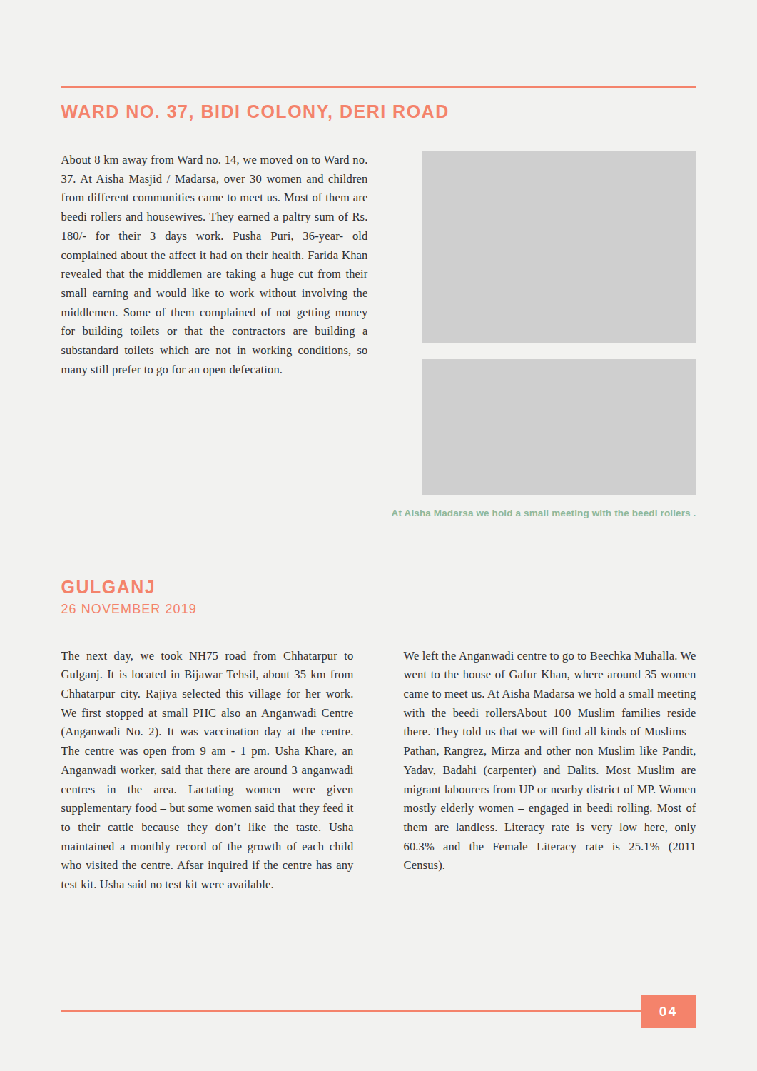Ward No. 37, Bidi Colony, Deri Road
About 8 km away from Ward no. 14, we moved on to Ward no. 37. At Aisha Masjid / Madarsa, over 30 women and children from different communities came to meet us. Most of them are beedi rollers and housewives. They earned a paltry sum of Rs. 180/- for their 3 days work. Pusha Puri, 36-year- old complained about the affect it had on their health. Farida Khan revealed that the middlemen are taking a huge cut from their small earning and would like to work without involving the middlemen. Some of them complained of not getting money for building toilets or that the contractors are building a substandard toilets which are not in working conditions, so many still prefer to go for an open defecation.
At Aisha Madarsa we hold a small meeting with the beedi rollers .
Gulganj
26 November 2019
The next day, we took NH75 road from Chhatarpur to Gulganj. It is located in Bijawar Tehsil, about 35 km from Chhatarpur city. Rajiya selected this village for her work. We first stopped at small PHC also an Anganwadi Centre (Anganwadi No. 2). It was vaccination day at the centre. The centre was open from 9 am - 1 pm. Usha Khare, an Anganwadi worker, said that there are around 3 anganwadi centres in the area. Lactating women were given supplementary food – but some women said that they feed it to their cattle because they don’t like the taste. Usha maintained a monthly record of the growth of each child who visited the centre. Afsar inquired if the centre has any test kit. Usha said no test kit were available.
We left the Anganwadi centre to go to Beechka Muhalla. We went to the house of Gafur Khan, where around 35 women came to meet us. At Aisha Madarsa we hold a small meeting with the beedi rollersAbout 100 Muslim families reside there. They told us that we will find all kinds of Muslims – Pathan, Rangrez, Mirza and other non Muslim like Pandit, Yadav, Badahi (carpenter) and Dalits. Most Muslim are migrant labourers from UP or nearby district of MP. Women mostly elderly women – engaged in beedi rolling. Most of them are landless. Literacy rate is very low here, only 60.3% and the Female Literacy rate is 25.1% (2011 Census).
04